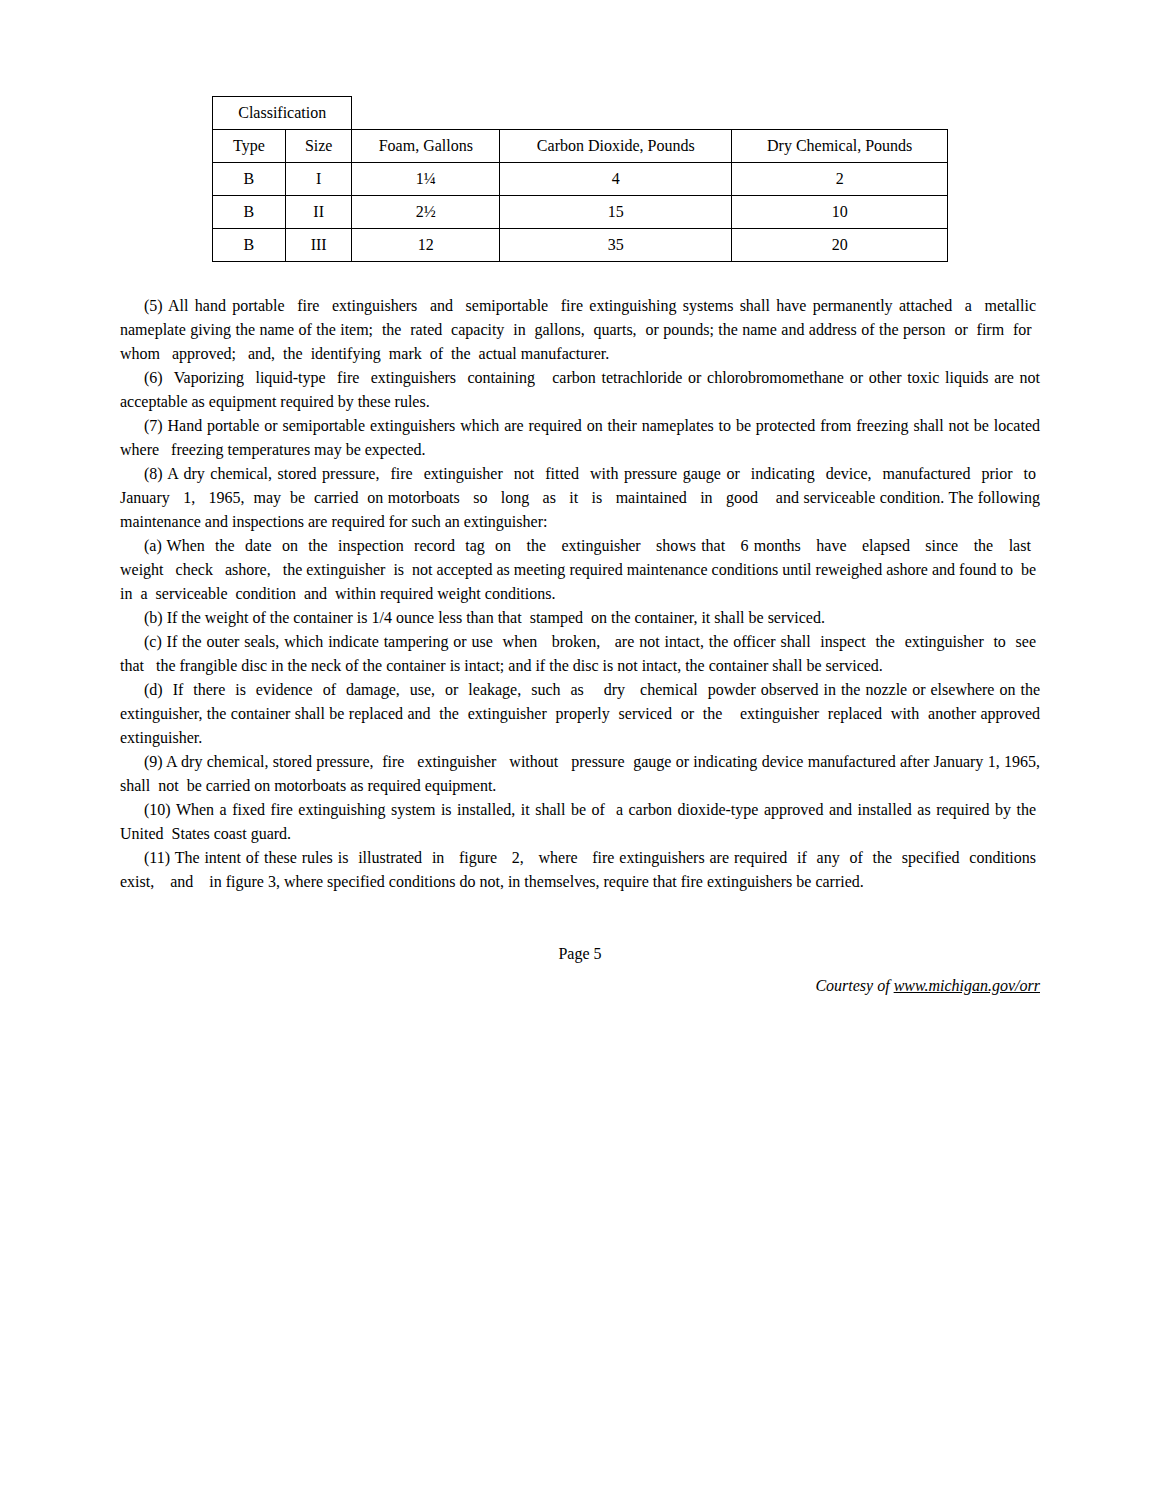| Classification | | | |
| Type | Size | Foam, Gallons | Carbon Dioxide, Pounds | Dry Chemical, Pounds |
| B | I | 1¼ | 4 | 2 |
| B | II | 2½ | 15 | 10 |
| B | III | 12 | 35 | 20 |
(5) All hand portable fire extinguishers and semiportable fire extinguishing systems shall have permanently attached a metallic nameplate giving the name of the item; the rated capacity in gallons, quarts, or pounds; the name and address of the person or firm for whom approved; and, the identifying mark of the actual manufacturer.
(6) Vaporizing liquid-type fire extinguishers containing carbon tetrachloride or chlorobromomethane or other toxic liquids are not acceptable as equipment required by these rules.
(7) Hand portable or semiportable extinguishers which are required on their nameplates to be protected from freezing shall not be located where freezing temperatures may be expected.
(8) A dry chemical, stored pressure, fire extinguisher not fitted with pressure gauge or indicating device, manufactured prior to January 1, 1965, may be carried on motorboats so long as it is maintained in good and serviceable condition. The following maintenance and inspections are required for such an extinguisher:
(a) When the date on the inspection record tag on the extinguisher shows that 6 months have elapsed since the last weight check ashore, the extinguisher is not accepted as meeting required maintenance conditions until reweighed ashore and found to be in a serviceable condition and within required weight conditions.
(b) If the weight of the container is 1/4 ounce less than that stamped on the container, it shall be serviced.
(c) If the outer seals, which indicate tampering or use when broken, are not intact, the officer shall inspect the extinguisher to see that the frangible disc in the neck of the container is intact; and if the disc is not intact, the container shall be serviced.
(d) If there is evidence of damage, use, or leakage, such as dry chemical powder observed in the nozzle or elsewhere on the extinguisher, the container shall be replaced and the extinguisher properly serviced or the extinguisher replaced with another approved extinguisher.
(9) A dry chemical, stored pressure, fire extinguisher without pressure gauge or indicating device manufactured after January 1, 1965, shall not be carried on motorboats as required equipment.
(10) When a fixed fire extinguishing system is installed, it shall be of a carbon dioxide-type approved and installed as required by the United States coast guard.
(11) The intent of these rules is illustrated in figure 2, where fire extinguishers are required if any of the specified conditions exist, and in figure 3, where specified conditions do not, in themselves, require that fire extinguishers be carried.
Page 5
Courtesy of www.michigan.gov/orr